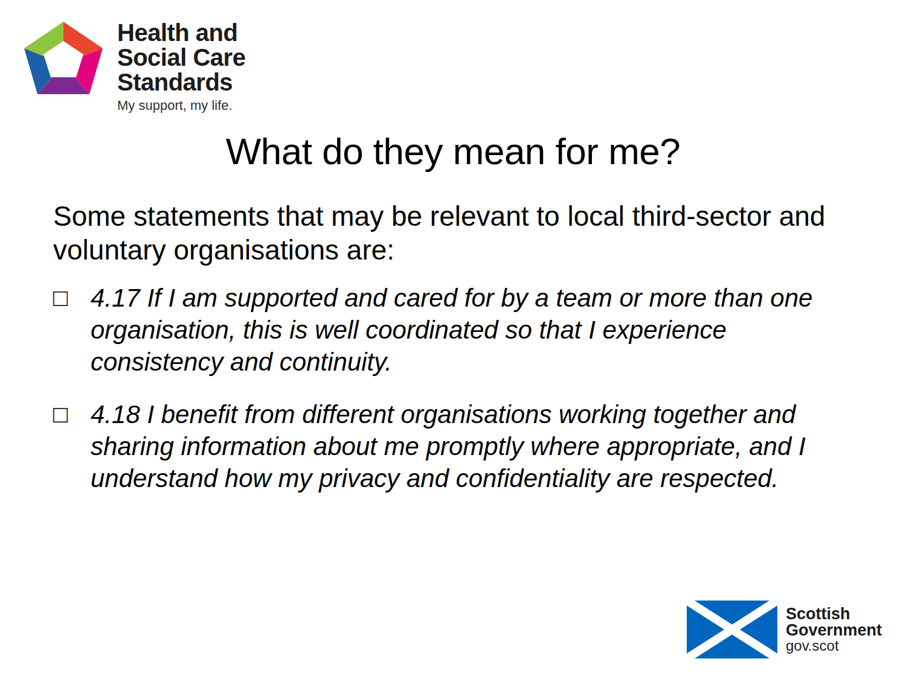Health and Social Care Standards My support, my life.
What do they mean for me?
Some statements that may be relevant to local third-sector and voluntary organisations are:
4.17 If I am supported and cared for by a team or more than one organisation, this is well coordinated so that I experience consistency and continuity.
4.18 I benefit from different organisations working together and sharing information about me promptly where appropriate, and I understand how my privacy and confidentiality are respected.
Scottish Government gov.scot